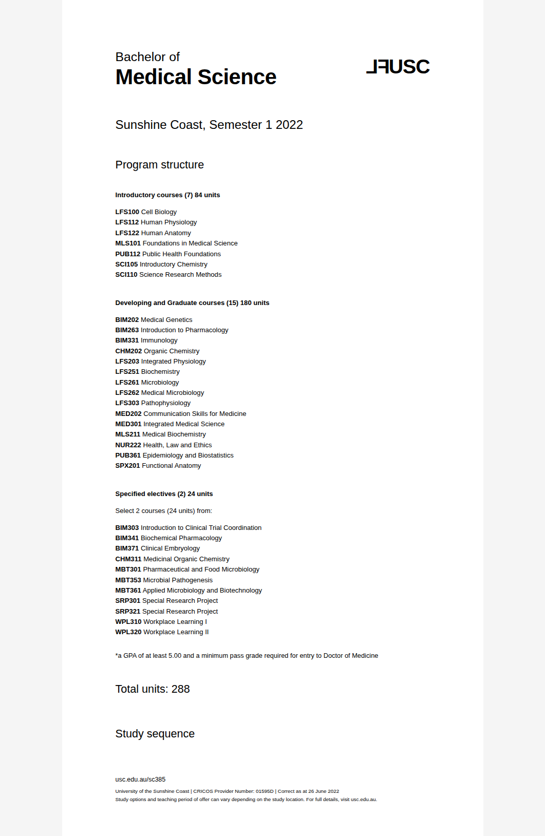Bachelor of
Medical Science
FLUSC
Sunshine Coast, Semester 1 2022
Program structure
Introductory courses (7) 84 units
LFS100 Cell Biology
LFS112 Human Physiology
LFS122 Human Anatomy
MLS101 Foundations in Medical Science
PUB112 Public Health Foundations
SCI105 Introductory Chemistry
SCI110 Science Research Methods
Developing and Graduate courses (15) 180 units
BIM202 Medical Genetics
BIM263 Introduction to Pharmacology
BIM331 Immunology
CHM202 Organic Chemistry
LFS203 Integrated Physiology
LFS251 Biochemistry
LFS261 Microbiology
LFS262 Medical Microbiology
LFS303 Pathophysiology
MED202 Communication Skills for Medicine
MED301 Integrated Medical Science
MLS211 Medical Biochemistry
NUR222 Health, Law and Ethics
PUB361 Epidemiology and Biostatistics
SPX201 Functional Anatomy
Specified electives (2) 24 units
Select 2 courses (24 units) from:
BIM303 Introduction to Clinical Trial Coordination
BIM341 Biochemical Pharmacology
BIM371 Clinical Embryology
CHM311 Medicinal Organic Chemistry
MBT301 Pharmaceutical and Food Microbiology
MBT353 Microbial Pathogenesis
MBT361 Applied Microbiology and Biotechnology
SRP301 Special Research Project
SRP321 Special Research Project
WPL310 Workplace Learning I
WPL320 Workplace Learning II
*a GPA of at least 5.00 and a minimum pass grade required for entry to Doctor of Medicine
Total units: 288
Study sequence
usc.edu.au/sc385
University of the Sunshine Coast | CRICOS Provider Number: 01595D | Correct as at 26 June 2022
Study options and teaching period of offer can vary depending on the study location. For full details, visit usc.edu.au.